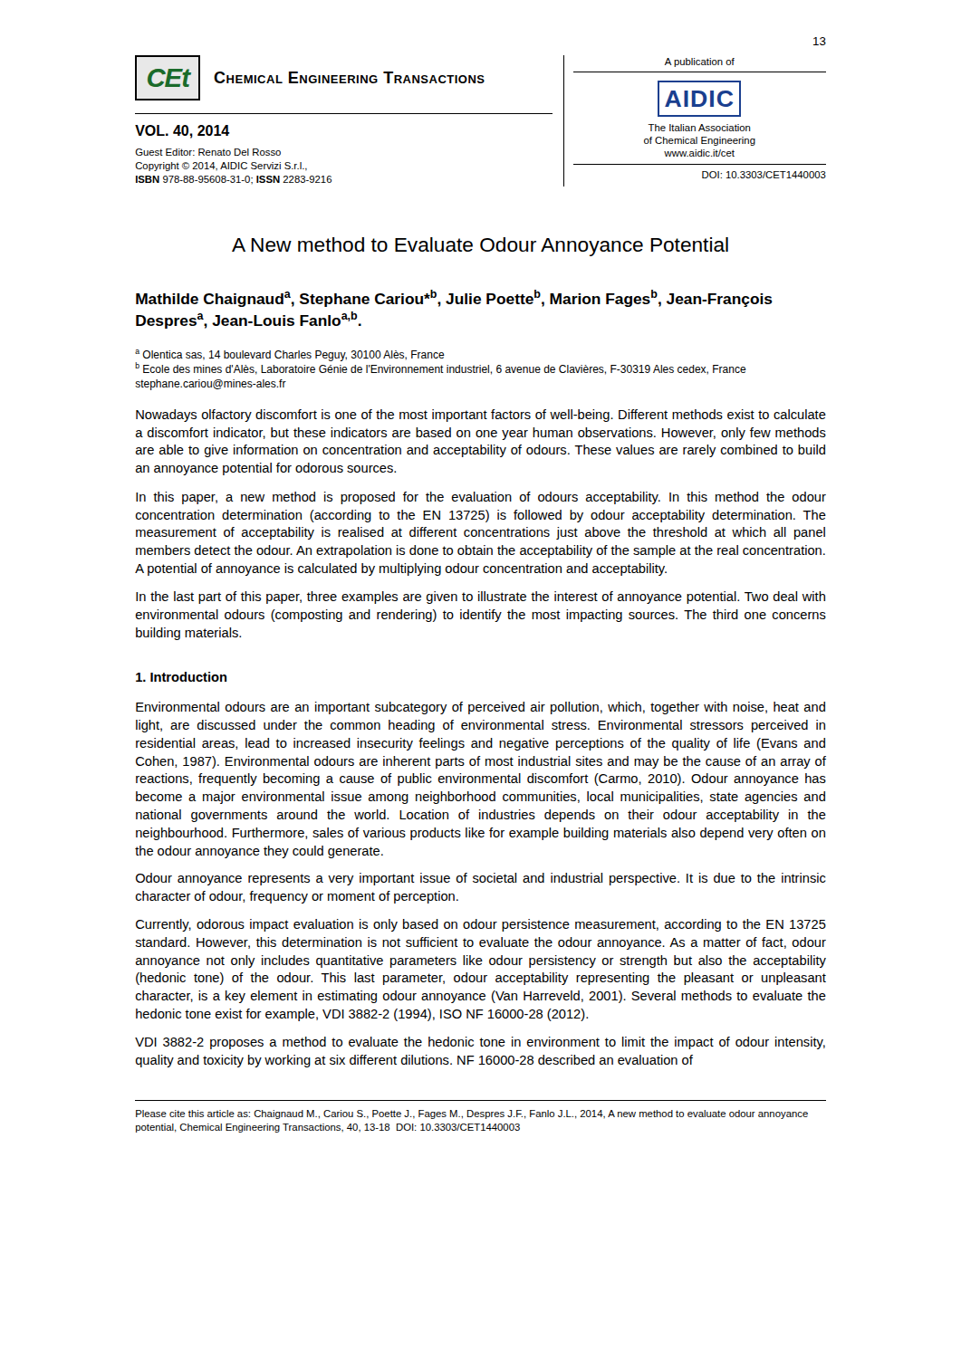13
| CE t Chemical Engineering Transactions VOL. 40, 2014 Guest Editor: Renato Del Rosso Copyright © 2014, AIDIC Servizi S.r.l., ISBN 978-88-95608-31-0; ISSN 2283-9216 | A publication of AIDIC The Italian Association of Chemical Engineering www.aidic.it/cet DOI: 10.3303/CET1440003 |
A New method to Evaluate Odour Annoyance Potential
Mathilde Chaignauda, Stephane Cariou*b, Julie Poetteb, Marion Fagesb, Jean-François Despresa, Jean-Louis Fanloa,b.
a Olentica sas, 14 boulevard Charles Peguy, 30100 Alès, France
b Ecole des mines d'Alès, Laboratoire Génie de l'Environnement industriel, 6 avenue de Clavières, F-30319 Ales cedex, France
stephane.cariou@mines-ales.fr
Nowadays olfactory discomfort is one of the most important factors of well-being. Different methods exist to calculate a discomfort indicator, but these indicators are based on one year human observations. However, only few methods are able to give information on concentration and acceptability of odours. These values are rarely combined to build an annoyance potential for odorous sources.
In this paper, a new method is proposed for the evaluation of odours acceptability. In this method the odour concentration determination (according to the EN 13725) is followed by odour acceptability determination. The measurement of acceptability is realised at different concentrations just above the threshold at which all panel members detect the odour. An extrapolation is done to obtain the acceptability of the sample at the real concentration. A potential of annoyance is calculated by multiplying odour concentration and acceptability.
In the last part of this paper, three examples are given to illustrate the interest of annoyance potential. Two deal with environmental odours (composting and rendering) to identify the most impacting sources. The third one concerns building materials.
1. Introduction
Environmental odours are an important subcategory of perceived air pollution, which, together with noise, heat and light, are discussed under the common heading of environmental stress. Environmental stressors perceived in residential areas, lead to increased insecurity feelings and negative perceptions of the quality of life (Evans and Cohen, 1987). Environmental odours are inherent parts of most industrial sites and may be the cause of an array of reactions, frequently becoming a cause of public environmental discomfort (Carmo, 2010). Odour annoyance has become a major environmental issue among neighborhood communities, local municipalities, state agencies and national governments around the world. Location of industries depends on their odour acceptability in the neighbourhood. Furthermore, sales of various products like for example building materials also depend very often on the odour annoyance they could generate.
Odour annoyance represents a very important issue of societal and industrial perspective. It is due to the intrinsic character of odour, frequency or moment of perception.
Currently, odorous impact evaluation is only based on odour persistence measurement, according to the EN 13725 standard. However, this determination is not sufficient to evaluate the odour annoyance. As a matter of fact, odour annoyance not only includes quantitative parameters like odour persistency or strength but also the acceptability (hedonic tone) of the odour. This last parameter, odour acceptability representing the pleasant or unpleasant character, is a key element in estimating odour annoyance (Van Harreveld, 2001). Several methods to evaluate the hedonic tone exist for example, VDI 3882-2 (1994), ISO NF 16000-28 (2012).
VDI 3882-2 proposes a method to evaluate the hedonic tone in environment to limit the impact of odour intensity, quality and toxicity by working at six different dilutions. NF 16000-28 described an evaluation of
Please cite this article as: Chaignaud M., Cariou S., Poette J., Fages M., Despres J.F., Fanlo J.L., 2014, A new method to evaluate odour annoyance potential, Chemical Engineering Transactions, 40, 13-18 DOI: 10.3303/CET1440003